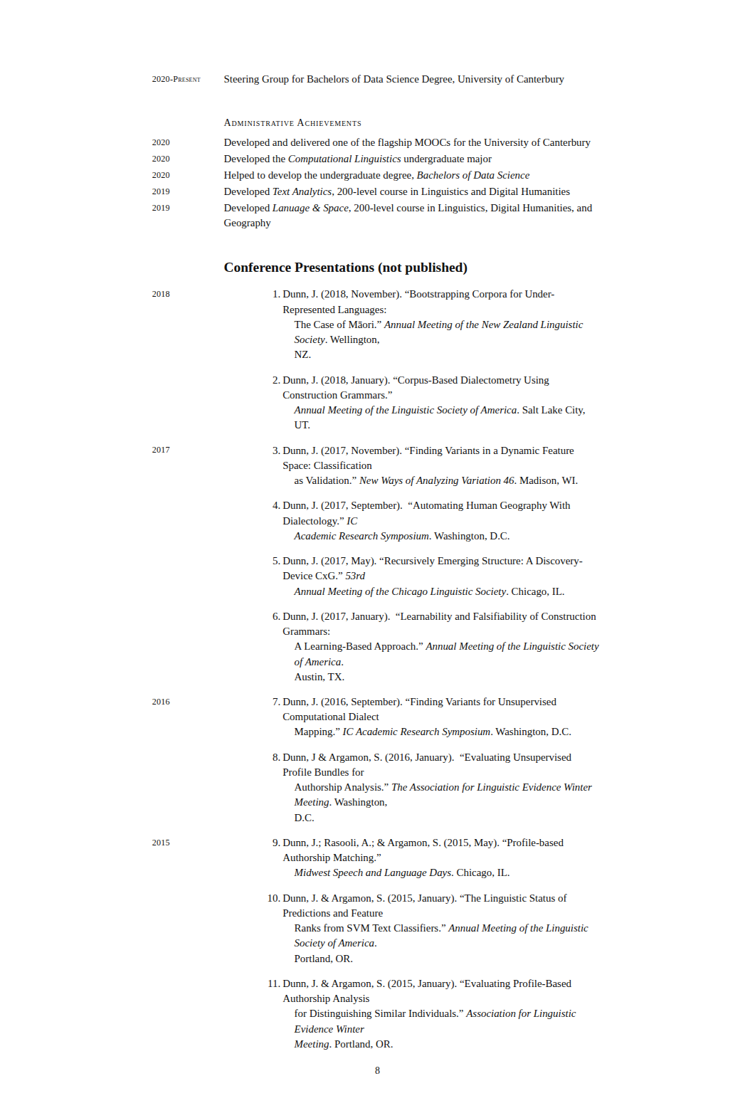2020-Present
Steering Group for Bachelors of Data Science Degree, University of Canterbury
Administrative Achievements
2020
Developed and delivered one of the flagship MOOCs for the University of Canterbury
2020
Developed the Computational Linguistics undergraduate major
2020
Helped to develop the undergraduate degree, Bachelors of Data Science
2019
Developed Text Analytics, 200-level course in Linguistics and Digital Humanities
2019
Developed Lanuage & Space, 200-level course in Linguistics, Digital Humanities, and Geography
Conference Presentations (not published)
2018
1.
Dunn, J. (2018, November). “Bootstrapping Corpora for Under-Represented Languages:
The Case of Māori.” Annual Meeting of the New Zealand Linguistic Society. Wellington,
NZ.
2.
Dunn, J. (2018, January). “Corpus-Based Dialectometry Using Construction Grammars.”
Annual Meeting of the Linguistic Society of America. Salt Lake City, UT.
2017
3.
Dunn, J. (2017, November). “Finding Variants in a Dynamic Feature Space: Classification
as Validation.” New Ways of Analyzing Variation 46. Madison, WI.
4.
Dunn, J. (2017, September). “Automating Human Geography With Dialectology.” IC
Academic Research Symposium. Washington, D.C.
5.
Dunn, J. (2017, May). “Recursively Emerging Structure: A Discovery-Device CxG.” 53rd
Annual Meeting of the Chicago Linguistic Society. Chicago, IL.
6.
Dunn, J. (2017, January). “Learnability and Falsifiability of Construction Grammars:
A Learning-Based Approach.” Annual Meeting of the Linguistic Society of America.
Austin, TX.
2016
7.
Dunn, J. (2016, September). “Finding Variants for Unsupervised Computational Dialect
Mapping.” IC Academic Research Symposium. Washington, D.C.
8.
Dunn, J & Argamon, S. (2016, January). “Evaluating Unsupervised Profile Bundles for
Authorship Analysis.” The Association for Linguistic Evidence Winter Meeting. Washington,
D.C.
2015
9.
Dunn, J.; Rasooli, A.; & Argamon, S. (2015, May). “Profile-based Authorship Matching.”
Midwest Speech and Language Days. Chicago, IL.
10.
Dunn, J. & Argamon, S. (2015, January). “The Linguistic Status of Predictions and Feature
Ranks from SVM Text Classifiers.” Annual Meeting of the Linguistic Society of America.
Portland, OR.
11.
Dunn, J. & Argamon, S. (2015, January). “Evaluating Profile-Based Authorship Analysis
for Distinguishing Similar Individuals.” Association for Linguistic Evidence Winter
Meeting. Portland, OR.
8